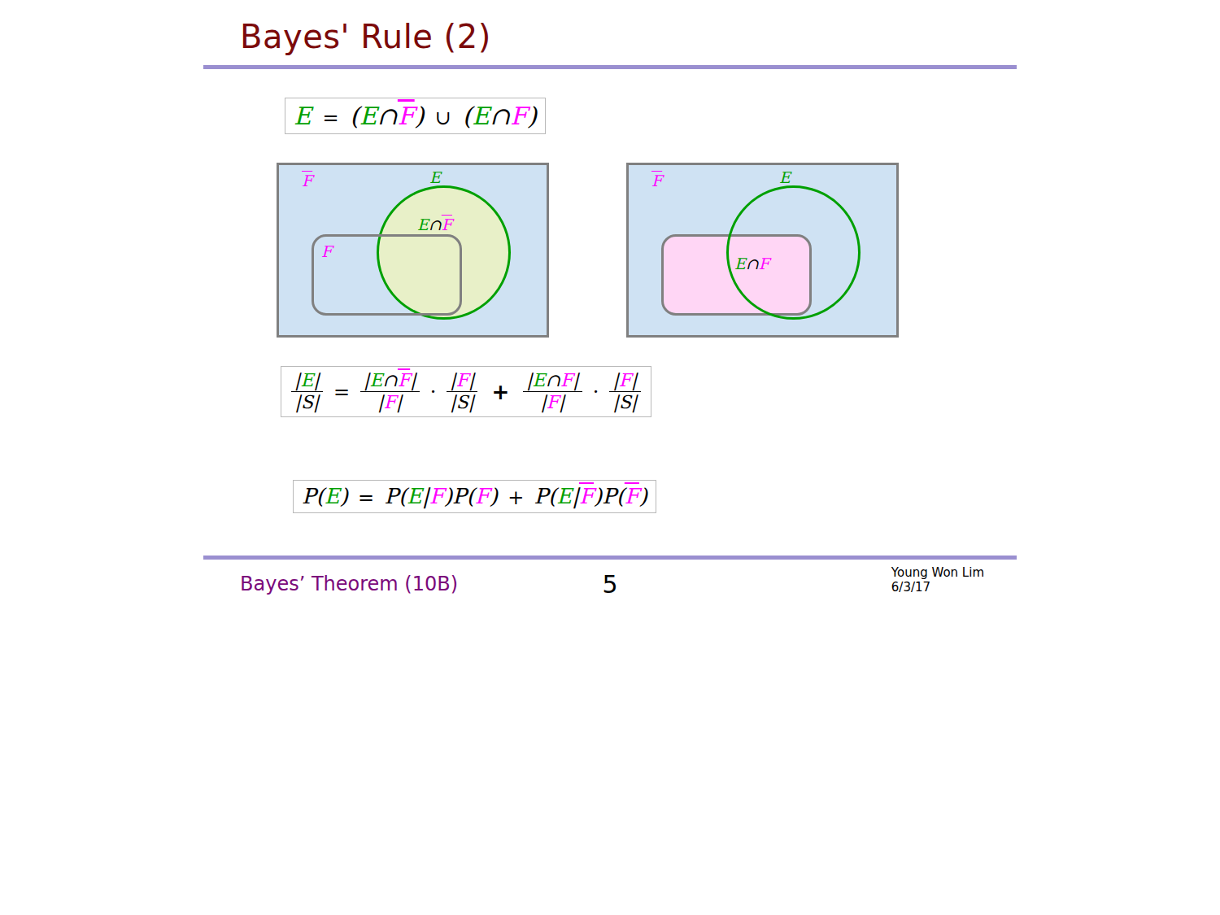Bayes' Rule (2)
E = (E∩F) ∪ (E∩F)
F E
F E∩F
F E
E∩F
| / E / |
| / S / |
=
| / E ∩ F / |
| / F / |
·
| / F / |
| / S / |
+
| / E ∩ F / |
| / F / |
·
| / F / |
| / S / |
P(E) = P(E|F)P(F) + P(E|F)P(F)
Bayes’ Theorem (10B)
5
Young Won Lim
6/3/17